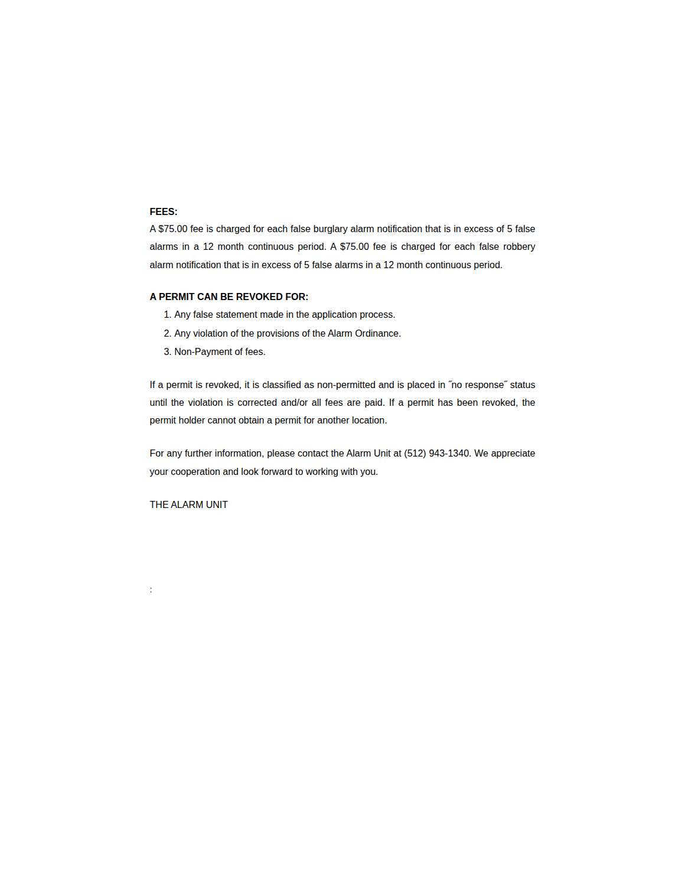FEES:
A $75.00 fee is charged for each false burglary alarm notification that is in excess of 5 false alarms in a 12 month continuous period. A $75.00 fee is charged for each false robbery alarm notification that is in excess of 5 false alarms in a 12 month continuous period.
A PERMIT CAN BE REVOKED FOR:
Any false statement made in the application process.
Any violation of the provisions of the Alarm Ordinance.
Non-Payment of fees.
If a permit is revoked, it is classified as non-permitted and is placed in ˝no response˝ status until the violation is corrected and/or all fees are paid. If a permit has been revoked, the permit holder cannot obtain a permit for another location.
For any further information, please contact the Alarm Unit at (512) 943-1340. We appreciate your cooperation and look forward to working with you.
THE ALARM UNIT
: